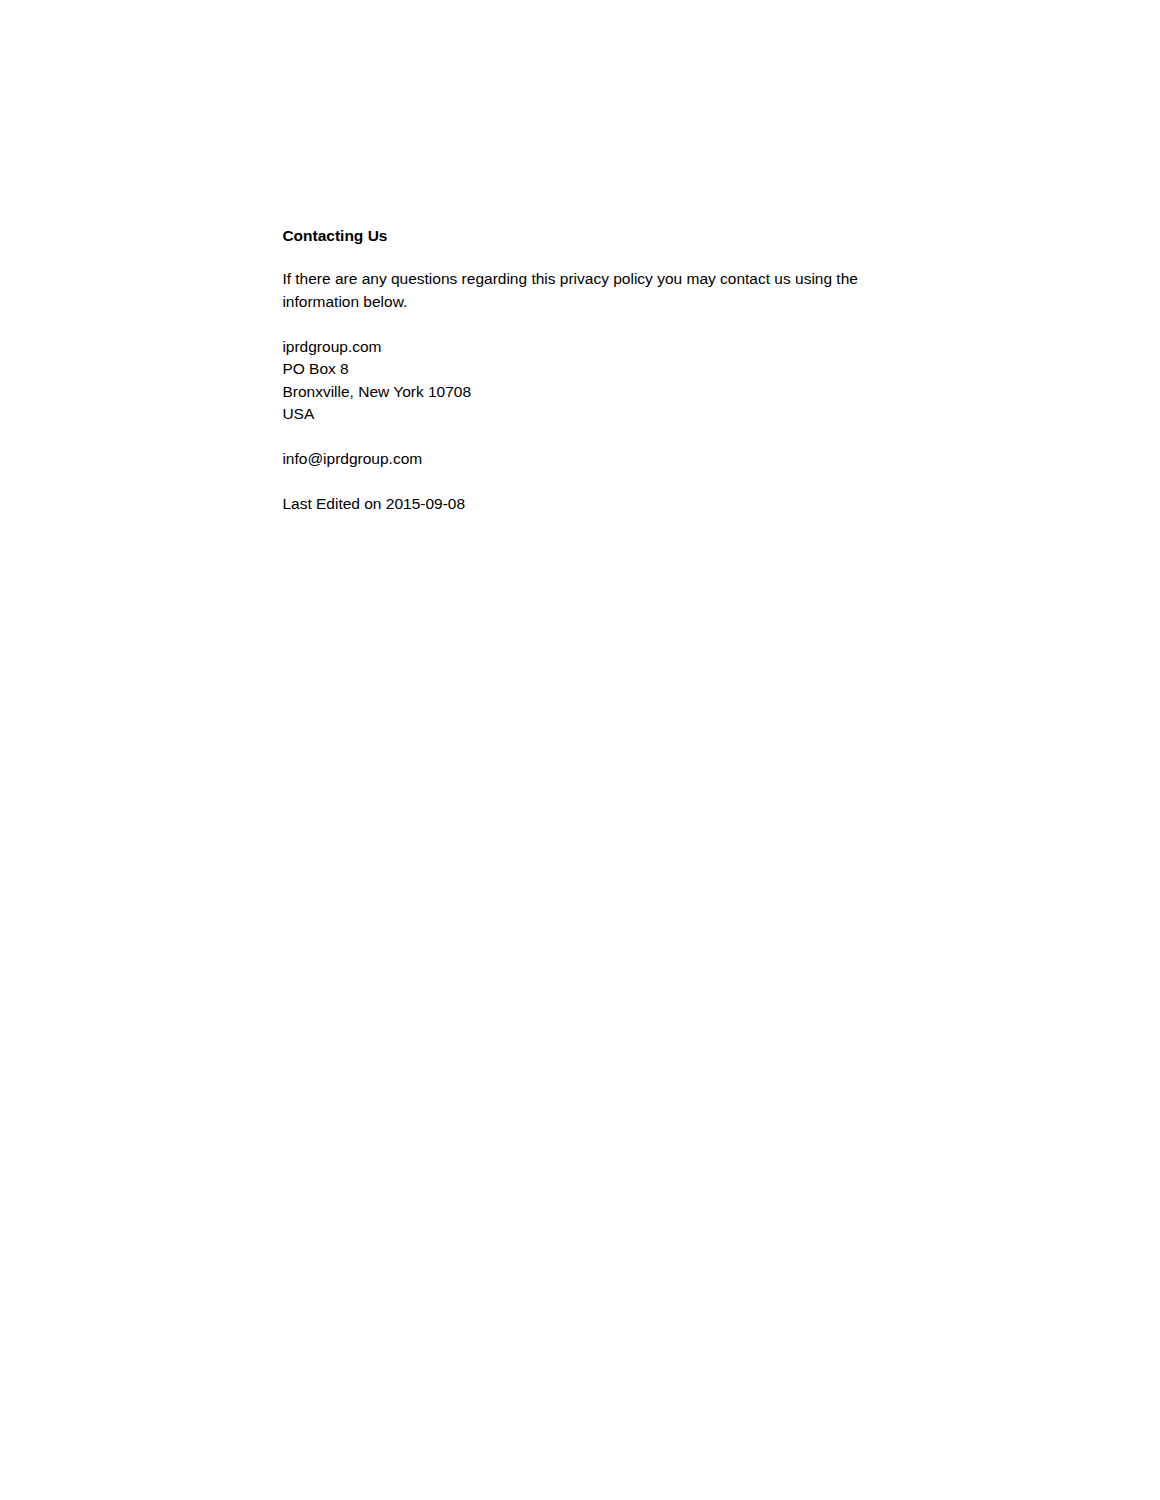Contacting Us
If there are any questions regarding this privacy policy you may contact us using the information below.
iprdgroup.com PO Box 8 Bronxville, New York 10708 USA
info@iprdgroup.com
Last Edited on 2015-09-08